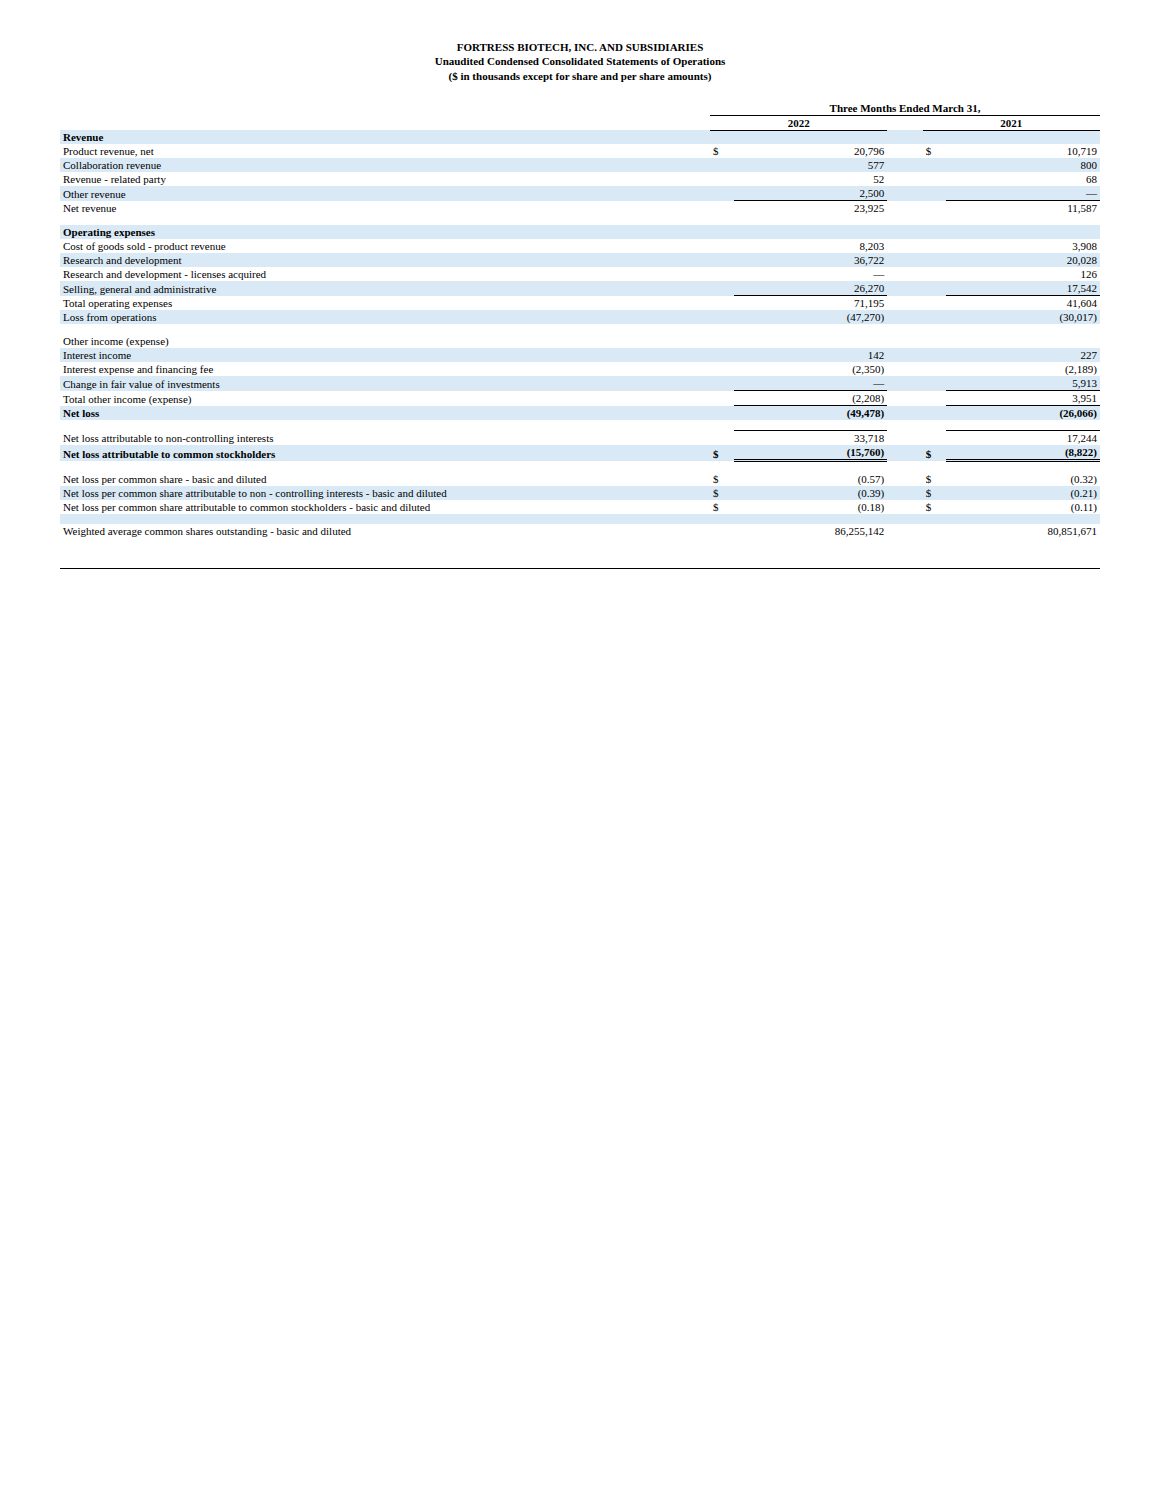FORTRESS BIOTECH, INC. AND SUBSIDIARIES
Unaudited Condensed Consolidated Statements of Operations
($ in thousands except for share and per share amounts)
| | | Three Months Ended March 31, |
| | | 2022 | | 2021 |
| Revenue | | | | | | |
| Product revenue, net | | $ | 20,796 | | $ | 10,719 |
| Collaboration revenue | | | 577 | | | 800 |
| Revenue - related party | | | 52 | | | 68 |
| Other revenue | | | 2,500 | | | — |
| Net revenue | | | 23,925 | | | 11,587 |
| Operating expenses | | | | | | |
| Cost of goods sold - product revenue | | | 8,203 | | | 3,908 |
| Research and development | | | 36,722 | | | 20,028 |
| Research and development - licenses acquired | | | — | | | 126 |
| Selling, general and administrative | | | 26,270 | | | 17,542 |
| Total operating expenses | | | 71,195 | | | 41,604 |
| Loss from operations | | | (47,270) | | | (30,017) |
| Other income (expense) | | | | | | |
| Interest income | | | 142 | | | 227 |
| Interest expense and financing fee | | | (2,350) | | | (2,189) |
| Change in fair value of investments | | | — | | | 5,913 |
| Total other income (expense) | | | (2,208) | | | 3,951 |
| Net loss | | | (49,478) | | | (26,066) |
| Net loss attributable to non-controlling interests | | | 33,718 | | | 17,244 |
| Net loss attributable to common stockholders | | $ | (15,760) | | $ | (8,822) |
| Net loss per common share - basic and diluted | | $ | (0.57) | | $ | (0.32) |
| Net loss per common share attributable to non - controlling interests - basic and diluted | | $ | (0.39) | | $ | (0.21) |
| Net loss per common share attributable to common stockholders - basic and diluted | | $ | (0.18) | | $ | (0.11) |
| Weighted average common shares outstanding - basic and diluted | | | 86,255,142 | | | 80,851,671 |